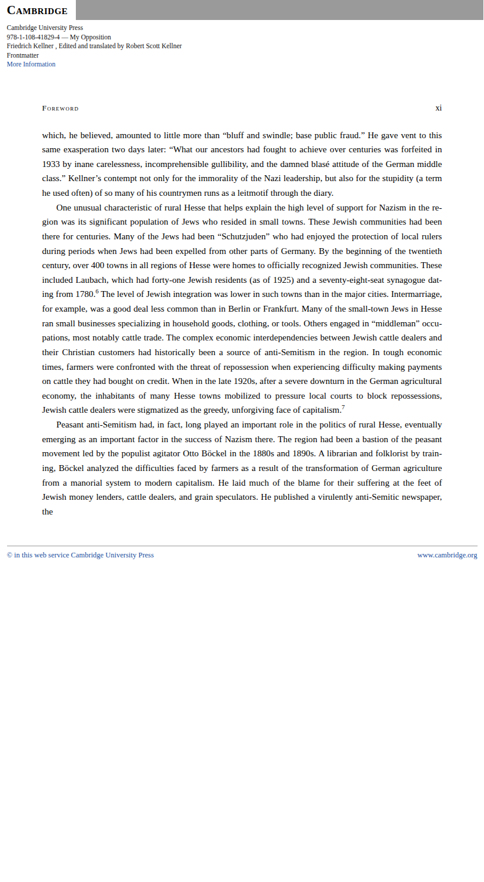Cambridge
Cambridge University Press
978-1-108-41829-4 — My Opposition
Friedrich Kellner , Edited and translated by Robert Scott Kellner
Frontmatter
More Information
Foreword xi
which, he believed, amounted to little more than “bluff and swindle; base public fraud.” He gave vent to this same exasperation two days later: “What our ancestors had fought to achieve over centuries was forfeited in 1933 by inane carelessness, incomprehensible gullibility, and the damned blasé attitude of the German middle class.” Kellner’s contempt not only for the immorality of the Nazi leadership, but also for the stupidity (a term he used often) of so many of his countrymen runs as a leitmotif through the diary.
One unusual characteristic of rural Hesse that helps explain the high level of support for Nazism in the region was its significant population of Jews who resided in small towns. These Jewish communities had been there for centuries. Many of the Jews had been “Schutzjuden” who had enjoyed the protection of local rulers during periods when Jews had been expelled from other parts of Germany. By the beginning of the twentieth century, over 400 towns in all regions of Hesse were homes to officially recognized Jewish communities. These included Laubach, which had forty-one Jewish residents (as of 1925) and a seventy-eight-seat synagogue dating from 1780.6 The level of Jewish integration was lower in such towns than in the major cities. Intermarriage, for example, was a good deal less common than in Berlin or Frankfurt. Many of the small-town Jews in Hesse ran small businesses specializing in household goods, clothing, or tools. Others engaged in “middleman” occupations, most notably cattle trade. The complex economic interdependencies between Jewish cattle dealers and their Christian customers had historically been a source of anti-Semitism in the region. In tough economic times, farmers were confronted with the threat of repossession when experiencing difficulty making payments on cattle they had bought on credit. When in the late 1920s, after a severe downturn in the German agricultural economy, the inhabitants of many Hesse towns mobilized to pressure local courts to block repossessions, Jewish cattle dealers were stigmatized as the greedy, unforgiving face of capitalism.7
Peasant anti-Semitism had, in fact, long played an important role in the politics of rural Hesse, eventually emerging as an important factor in the success of Nazism there. The region had been a bastion of the peasant movement led by the populist agitator Otto Böckel in the 1880s and 1890s. A librarian and folklorist by training, Böckel analyzed the difficulties faced by farmers as a result of the transformation of German agriculture from a manorial system to modern capitalism. He laid much of the blame for their suffering at the feet of Jewish money lenders, cattle dealers, and grain speculators. He published a virulently anti-Semitic newspaper, the
© in this web service Cambridge University Press www.cambridge.org